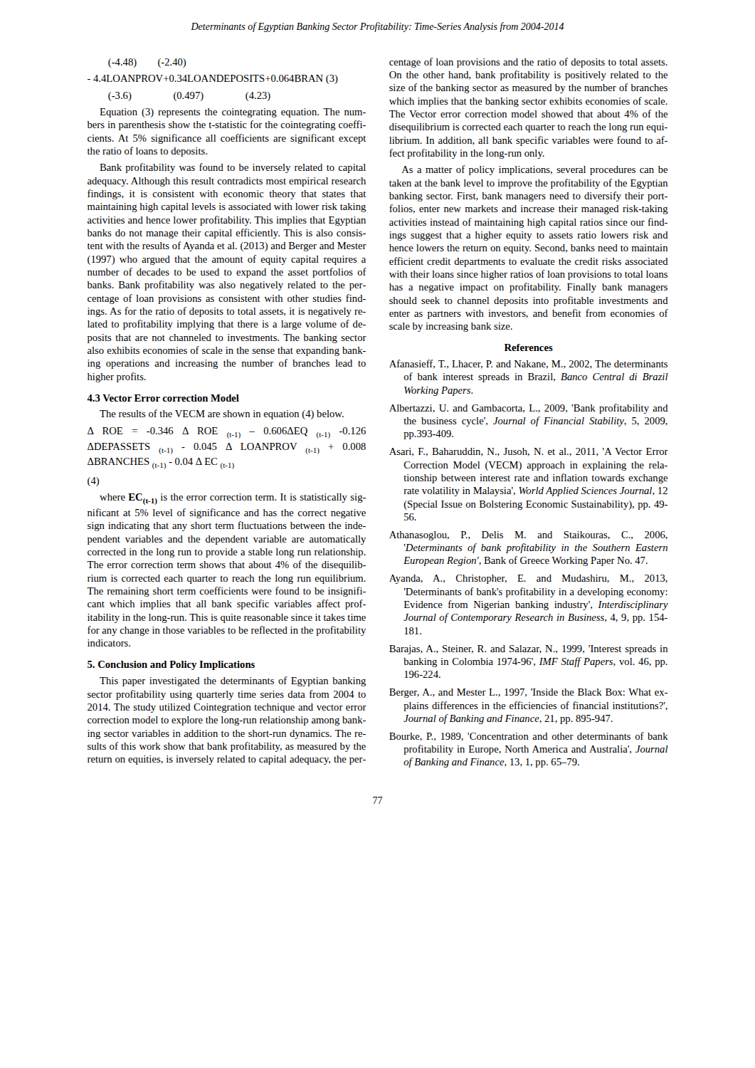Determinants of Egyptian Banking Sector Profitability: Time-Series Analysis from 2004-2014
(-4.48) (-2.40)
- 4.4LOANPROV+0.34LOANDEPOSITS+0.064BRAN (3)
(-3.6) (0.497) (4.23)
Equation (3) represents the cointegrating equation. The numbers in parenthesis show the t-statistic for the cointegrating coefficients. At 5% significance all coefficients are significant except the ratio of loans to deposits.
Bank profitability was found to be inversely related to capital adequacy. Although this result contradicts most empirical research findings, it is consistent with economic theory that states that maintaining high capital levels is associated with lower risk taking activities and hence lower profitability. This implies that Egyptian banks do not manage their capital efficiently. This is also consistent with the results of Ayanda et al. (2013) and Berger and Mester (1997) who argued that the amount of equity capital requires a number of decades to be used to expand the asset portfolios of banks. Bank profitability was also negatively related to the percentage of loan provisions as consistent with other studies findings. As for the ratio of deposits to total assets, it is negatively related to profitability implying that there is a large volume of deposits that are not channeled to investments. The banking sector also exhibits economies of scale in the sense that expanding banking operations and increasing the number of branches lead to higher profits.
4.3 Vector Error correction Model
The results of the VECM are shown in equation (4) below.
Δ ROE = -0.346 Δ ROE (t-1) – 0.606ΔEQ (t-1) -0.126 ΔDEPASSETS (t-1) - 0.045 Δ LOANPROV (t-1) + 0.008 ΔBRANCHES (t-1) - 0.04 Δ EC (t-1)
(4)
where EC(t-1) is the error correction term. It is statistically significant at 5% level of significance and has the correct negative sign indicating that any short term fluctuations between the independent variables and the dependent variable are automatically corrected in the long run to provide a stable long run relationship. The error correction term shows that about 4% of the disequilibrium is corrected each quarter to reach the long run equilibrium. The remaining short term coefficients were found to be insignificant which implies that all bank specific variables affect profitability in the long-run. This is quite reasonable since it takes time for any change in those variables to be reflected in the profitability indicators.
5. Conclusion and Policy Implications
This paper investigated the determinants of Egyptian banking sector profitability using quarterly time series data from 2004 to 2014. The study utilized Cointegration technique and vector error correction model to explore the long-run relationship among banking sector variables in addition to the short-run dynamics. The results of this work show that bank profitability, as measured by the return on equities, is inversely related to capital adequacy, the percentage of loan provisions and the ratio of deposits to total assets. On the other hand, bank profitability is positively related to the size of the banking sector as measured by the number of branches which implies that the banking sector exhibits economies of scale. The Vector error correction model showed that about 4% of the disequilibrium is corrected each quarter to reach the long run equilibrium. In addition, all bank specific variables were found to affect profitability in the long-run only.
As a matter of policy implications, several procedures can be taken at the bank level to improve the profitability of the Egyptian banking sector. First, bank managers need to diversify their portfolios, enter new markets and increase their managed risk-taking activities instead of maintaining high capital ratios since our findings suggest that a higher equity to assets ratio lowers risk and hence lowers the return on equity. Second, banks need to maintain efficient credit departments to evaluate the credit risks associated with their loans since higher ratios of loan provisions to total loans has a negative impact on profitability. Finally bank managers should seek to channel deposits into profitable investments and enter as partners with investors, and benefit from economies of scale by increasing bank size.
References
Afanasieff, T., Lhacer, P. and Nakane, M., 2002, The determinants of bank interest spreads in Brazil, Banco Central di Brazil Working Papers.
Albertazzi, U. and Gambacorta, L., 2009, 'Bank profitability and the business cycle', Journal of Financial Stability, 5, 2009, pp.393-409.
Asari, F., Baharuddin, N., Jusoh, N. et al., 2011, 'A Vector Error Correction Model (VECM) approach in explaining the relationship between interest rate and inflation towards exchange rate volatility in Malaysia', World Applied Sciences Journal, 12 (Special Issue on Bolstering Economic Sustainability), pp. 49-56.
Athanasoglou, P., Delis M. and Staikouras, C., 2006, 'Determinants of bank profitability in the Southern Eastern European Region', Bank of Greece Working Paper No. 47.
Ayanda, A., Christopher, E. and Mudashiru, M., 2013, 'Determinants of bank's profitability in a developing economy: Evidence from Nigerian banking industry', Interdisciplinary Journal of Contemporary Research in Business, 4, 9, pp. 154- 181.
Barajas, A., Steiner, R. and Salazar, N., 1999, 'Interest spreads in banking in Colombia 1974-96', IMF Staff Papers, vol. 46, pp. 196-224.
Berger, A., and Mester L., 1997, 'Inside the Black Box: What explains differences in the efficiencies of financial institutions?', Journal of Banking and Finance, 21, pp. 895-947.
Bourke, P., 1989, 'Concentration and other determinants of bank profitability in Europe, North America and Australia', Journal of Banking and Finance, 13, 1, pp. 65–79.
77